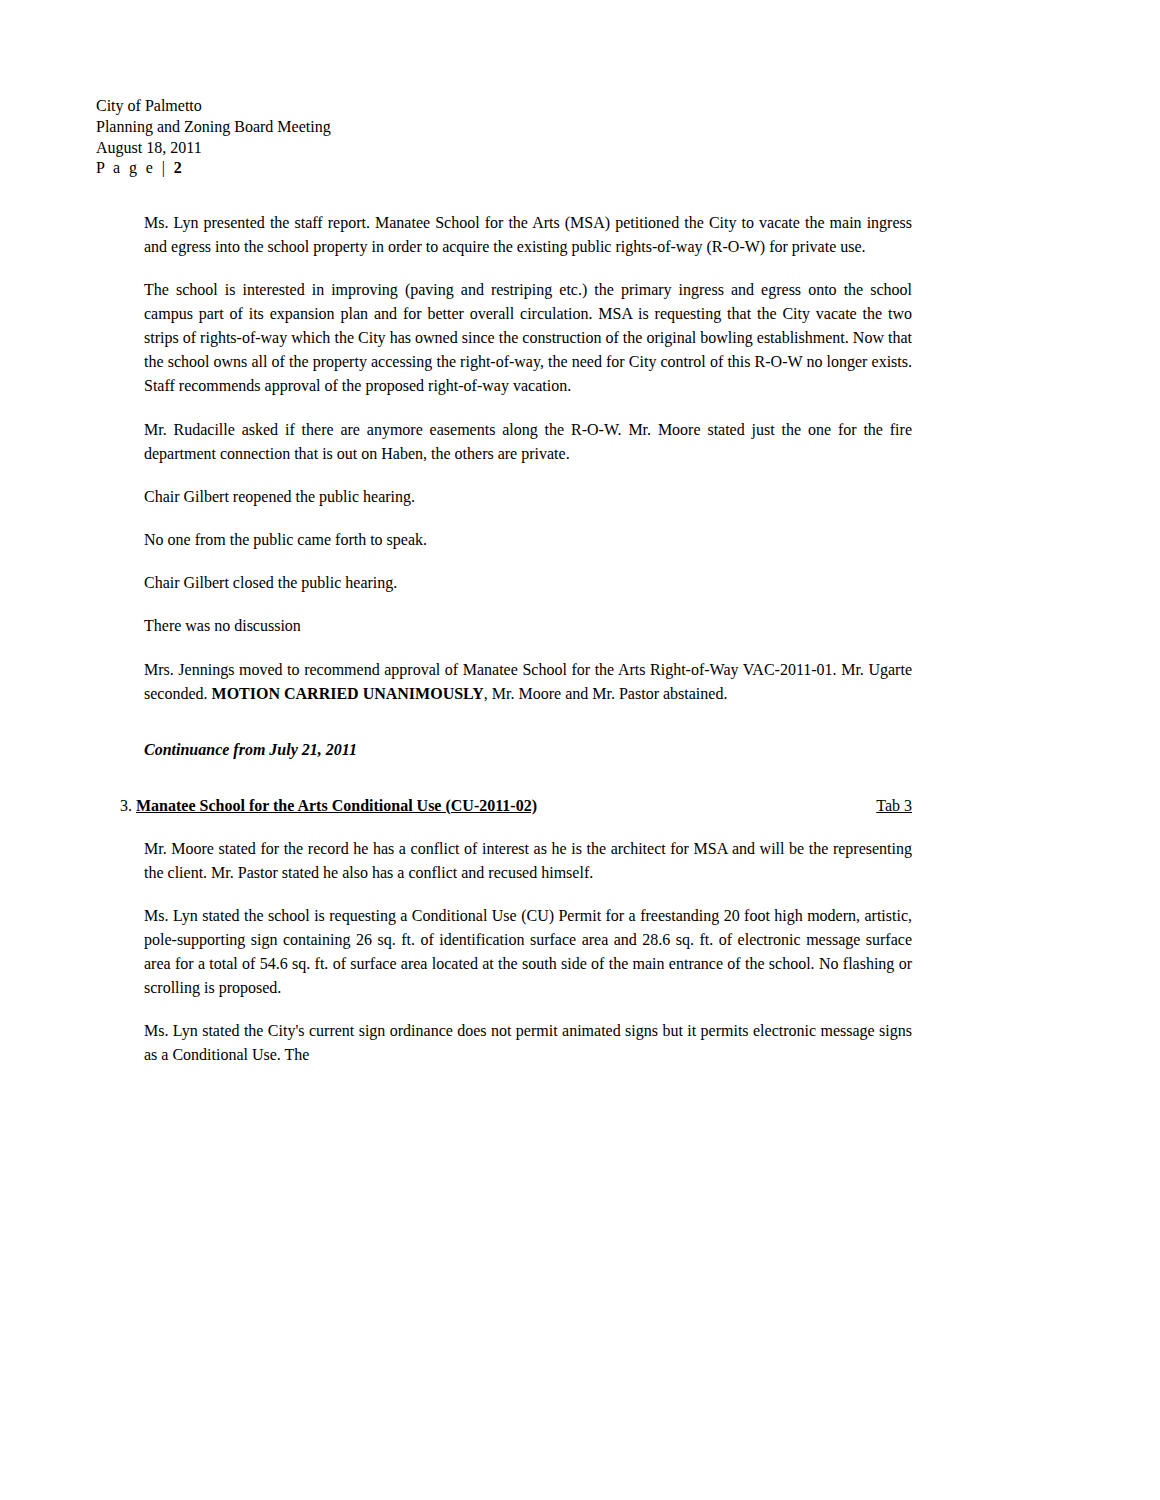City of Palmetto
Planning and Zoning Board Meeting
August 18, 2011
P a g e | 2
Ms. Lyn presented the staff report. Manatee School for the Arts (MSA) petitioned the City to vacate the main ingress and egress into the school property in order to acquire the existing public rights-of-way (R-O-W) for private use.
The school is interested in improving (paving and restriping etc.) the primary ingress and egress onto the school campus part of its expansion plan and for better overall circulation. MSA is requesting that the City vacate the two strips of rights-of-way which the City has owned since the construction of the original bowling establishment. Now that the school owns all of the property accessing the right-of-way, the need for City control of this R-O-W no longer exists. Staff recommends approval of the proposed right-of-way vacation.
Mr. Rudacille asked if there are anymore easements along the R-O-W. Mr. Moore stated just the one for the fire department connection that is out on Haben, the others are private.
Chair Gilbert reopened the public hearing.
No one from the public came forth to speak.
Chair Gilbert closed the public hearing.
There was no discussion
Mrs. Jennings moved to recommend approval of Manatee School for the Arts Right-of-Way VAC-2011-01. Mr. Ugarte seconded. MOTION CARRIED UNANIMOUSLY, Mr. Moore and Mr. Pastor abstained.
Continuance from July 21, 2011
3. Manatee School for the Arts Conditional Use (CU-2011-02) Tab 3
Mr. Moore stated for the record he has a conflict of interest as he is the architect for MSA and will be the representing the client. Mr. Pastor stated he also has a conflict and recused himself.
Ms. Lyn stated the school is requesting a Conditional Use (CU) Permit for a freestanding 20 foot high modern, artistic, pole-supporting sign containing 26 sq. ft. of identification surface area and 28.6 sq. ft. of electronic message surface area for a total of 54.6 sq. ft. of surface area located at the south side of the main entrance of the school. No flashing or scrolling is proposed.
Ms. Lyn stated the City's current sign ordinance does not permit animated signs but it permits electronic message signs as a Conditional Use. The